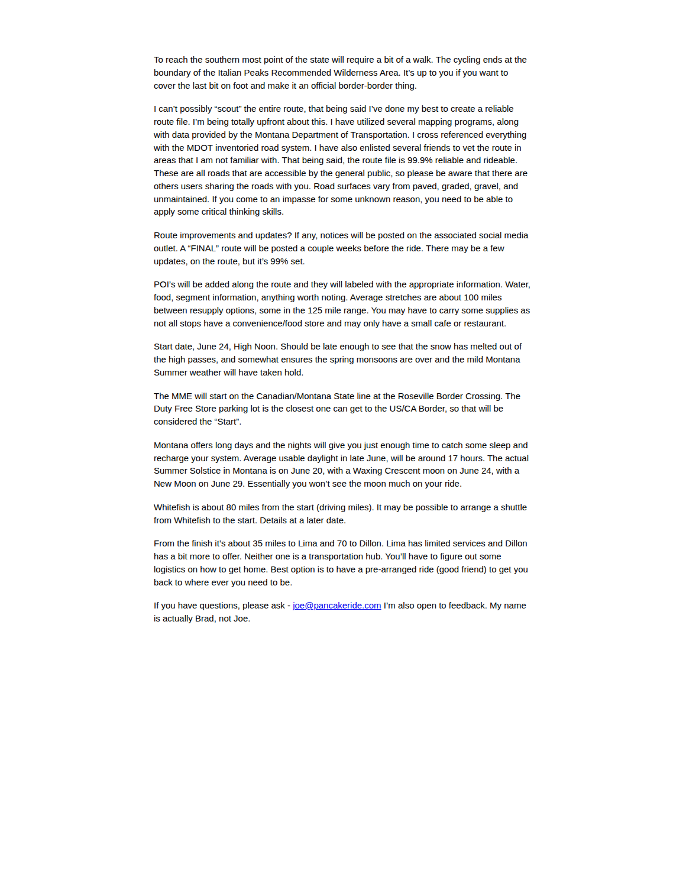To reach the southern most point of the state will require a bit of a walk. The cycling ends at the boundary of the Italian Peaks Recommended Wilderness Area. It’s up to you if you want to cover the last bit on foot and make it an official border-border thing.
I can’t possibly “scout” the entire route, that being said I’ve done my best to create a reliable route file. I’m being totally upfront about this. I have utilized several mapping programs, along with data provided by the Montana Department of Transportation. I cross referenced everything with the MDOT inventoried road system. I have also enlisted several friends to vet the route in areas that I am not familiar with. That being said, the route file is 99.9% reliable and rideable. These are all roads that are accessible by the general public, so please be aware that there are others users sharing the roads with you. Road surfaces vary from paved, graded, gravel, and unmaintained. If you come to an impasse for some unknown reason, you need to be able to apply some critical thinking skills.
Route improvements and updates? If any, notices will be posted on the associated social media outlet. A “FINAL” route will be posted a couple weeks before the ride. There may be a few updates, on the route, but it’s 99% set.
POI’s will be added along the route and they will labeled with the appropriate information. Water, food, segment information, anything worth noting. Average stretches are about 100 miles between resupply options, some in the 125 mile range. You may have to carry some supplies as not all stops have a convenience/food store and may only have a small cafe or restaurant.
Start date, June 24, High Noon. Should be late enough to see that the snow has melted out of the high passes, and somewhat ensures the spring monsoons are over and the mild Montana Summer weather will have taken hold.
The MME will start on the Canadian/Montana State line at the Roseville Border Crossing. The Duty Free Store parking lot is the closest one can get to the US/CA Border, so that will be considered the “Start”.
Montana offers long days and the nights will give you just enough time to catch some sleep and recharge your system. Average usable daylight in late June, will be around 17 hours. The actual Summer Solstice in Montana is on June 20, with a Waxing Crescent moon on June 24, with a New Moon on June 29. Essentially you won’t see the moon much on your ride.
Whitefish is about 80 miles from the start (driving miles). It may be possible to arrange a shuttle from Whitefish to the start. Details at a later date.
From the finish it’s about 35 miles to Lima and 70 to Dillon. Lima has limited services and Dillon has a bit more to offer. Neither one is a transportation hub. You’ll have to figure out some logistics on how to get home. Best option is to have a pre-arranged ride (good friend) to get you back to where ever you need to be.
If you have questions, please ask - joe@pancakeride.com I’m also open to feedback. My name is actually Brad, not Joe.